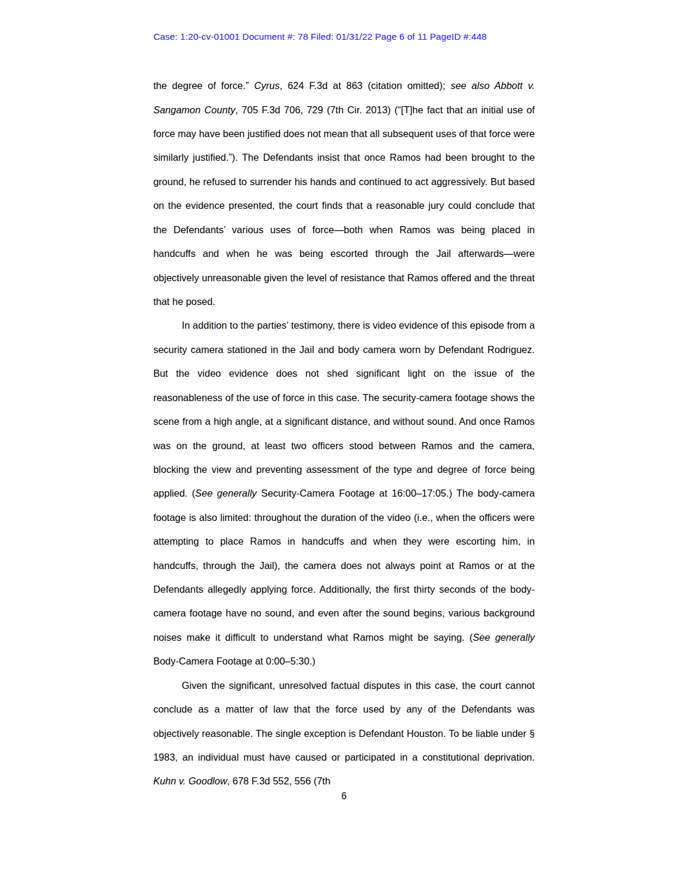Case: 1:20-cv-01001 Document #: 78 Filed: 01/31/22 Page 6 of 11 PageID #:448
the degree of force.” Cyrus, 624 F.3d at 863 (citation omitted); see also Abbott v. Sangamon County, 705 F.3d 706, 729 (7th Cir. 2013) (“[T]he fact that an initial use of force may have been justified does not mean that all subsequent uses of that force were similarly justified.”). The Defendants insist that once Ramos had been brought to the ground, he refused to surrender his hands and continued to act aggressively. But based on the evidence presented, the court finds that a reasonable jury could conclude that the Defendants’ various uses of force—both when Ramos was being placed in handcuffs and when he was being escorted through the Jail afterwards—were objectively unreasonable given the level of resistance that Ramos offered and the threat that he posed.
In addition to the parties’ testimony, there is video evidence of this episode from a security camera stationed in the Jail and body camera worn by Defendant Rodriguez. But the video evidence does not shed significant light on the issue of the reasonableness of the use of force in this case. The security-camera footage shows the scene from a high angle, at a significant distance, and without sound. And once Ramos was on the ground, at least two officers stood between Ramos and the camera, blocking the view and preventing assessment of the type and degree of force being applied. (See generally Security-Camera Footage at 16:00–17:05.) The body-camera footage is also limited: throughout the duration of the video (i.e., when the officers were attempting to place Ramos in handcuffs and when they were escorting him, in handcuffs, through the Jail), the camera does not always point at Ramos or at the Defendants allegedly applying force. Additionally, the first thirty seconds of the body-camera footage have no sound, and even after the sound begins, various background noises make it difficult to understand what Ramos might be saying. (See generally Body-Camera Footage at 0:00–5:30.)
Given the significant, unresolved factual disputes in this case, the court cannot conclude as a matter of law that the force used by any of the Defendants was objectively reasonable. The single exception is Defendant Houston. To be liable under § 1983, an individual must have caused or participated in a constitutional deprivation. Kuhn v. Goodlow, 678 F.3d 552, 556 (7th
6